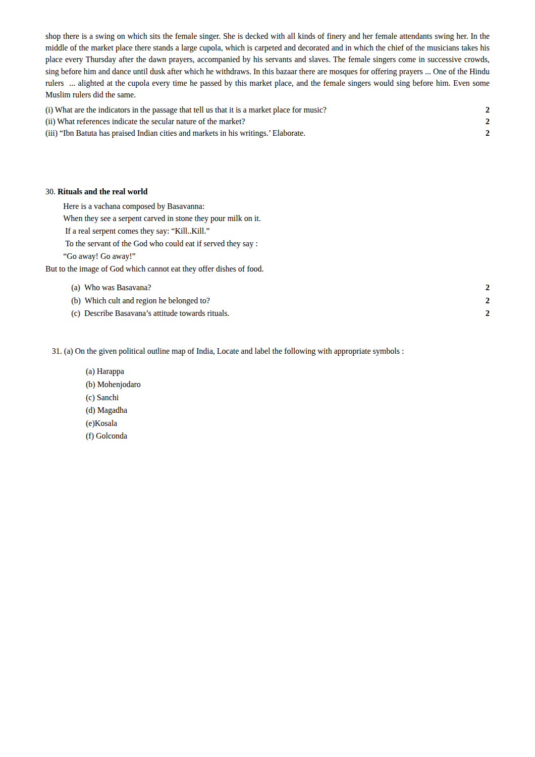shop there is a swing on which sits the female singer. She is decked with all kinds of finery and her female attendants swing her. In the middle of the market place there stands a large cupola, which is carpeted and decorated and in which the chief of the musicians takes his place every Thursday after the dawn prayers, accompanied by his servants and slaves. The female singers come in successive crowds, sing before him and dance until dusk after which he withdraws. In this bazaar there are mosques for offering prayers ... One of the Hindu rulers ... alighted at the cupola every time he passed by this market place, and the female singers would sing before him. Even some Muslim rulers did the same.
(i) What are the indicators in the passage that tell us that it is a market place for music?2
(ii) What references indicate the secular nature of the market?2
(iii) “Ibn Batuta has praised Indian cities and markets in his writings.’ Elaborate. 2
30. Rituals and the real world
Here is a vachana composed by Basavanna:
When they see a serpent carved in stone they pour milk on it.
If a real serpent comes they say: “Kill..Kill.”
To the servant of the God who could eat if served they say :
“Go away! Go away!”
But to the image of God which cannot eat they offer dishes of food.
(a) Who was Basavana?2
(b) Which cult and region he belonged to?2
(c) Describe Basavana’s attitude towards rituals. 2
31. (a) On the given political outline map of India, Locate and label the following with appropriate symbols :
(a) Harappa
(b) Mohenjodaro
(c) Sanchi
(d) Magadha
(e)Kosala
(f) Golconda